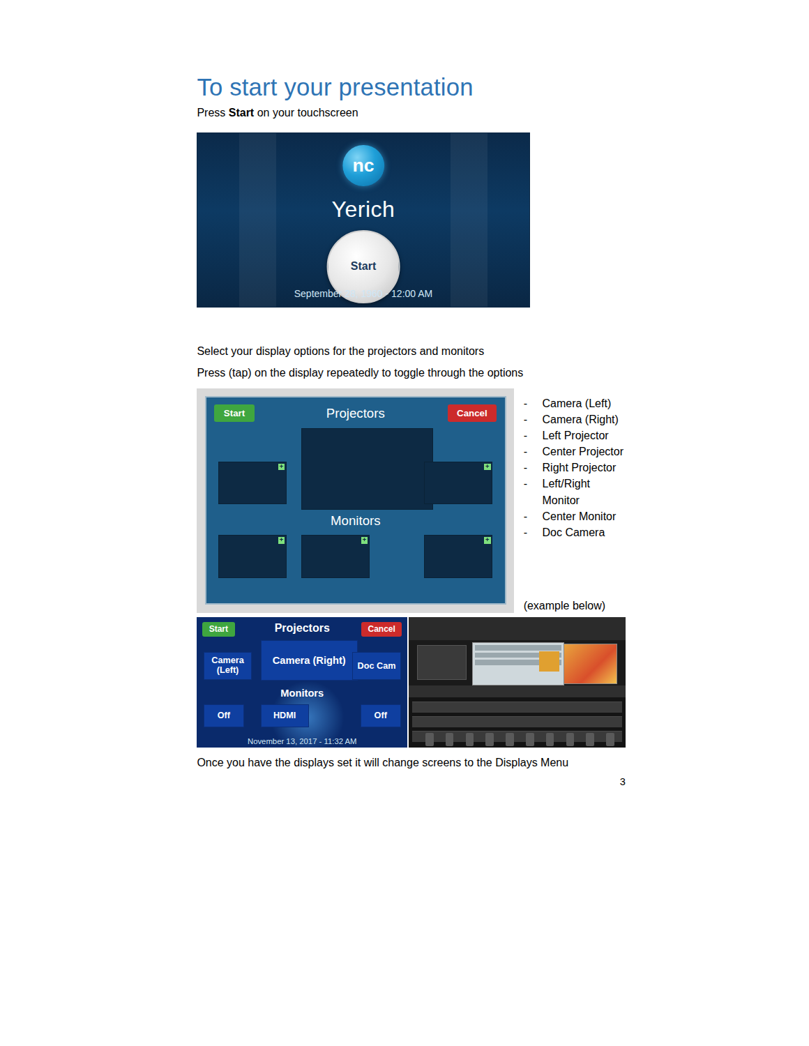To start your presentation
Press Start on your touchscreen
nc
Yerich
Start
September 28, 1960 - 12:00 AM
Select your display options for the projectors and monitors
Press (tap) on the display repeatedly to toggle through the options
Start
Cancel
Projectors
+
+
Monitors
+
+
+
Camera (Left)
Camera (Right)
Left Projector
Center Projector
Right Projector
Left/Right Monitor
Center Monitor
Doc Camera
(example below)
Start
Cancel
Projectors
Camera
(Left)
Camera (Right)
Doc Cam
Monitors
Off
HDMI
Off
November 13, 2017 - 11:32 AM
Once you have the displays set it will change screens to the Displays Menu
3